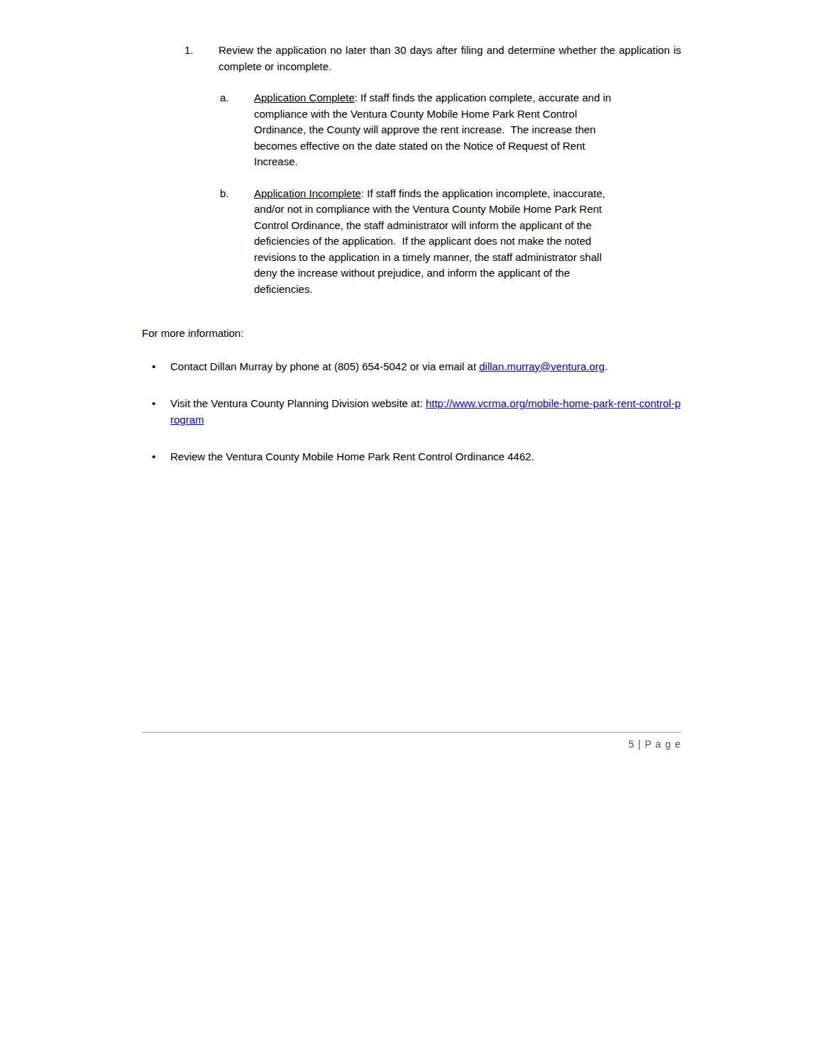1.
Review the application no later than 30 days after filing and determine whether the application is complete or incomplete.
a.
Application Complete: If staff finds the application complete, accurate and in compliance with the Ventura County Mobile Home Park Rent Control Ordinance, the County will approve the rent increase. The increase then becomes effective on the date stated on the Notice of Request of Rent Increase.
b.
Application Incomplete: If staff finds the application incomplete, inaccurate, and/or not in compliance with the Ventura County Mobile Home Park Rent Control Ordinance, the staff administrator will inform the applicant of the deficiencies of the application. If the applicant does not make the noted revisions to the application in a timely manner, the staff administrator shall deny the increase without prejudice, and inform the applicant of the deficiencies.
For more information:
Contact Dillan Murray by phone at (805) 654-5042 or via email at dillan.murray@ventura.org.
Visit the Ventura County Planning Division website at: http://www.vcrma.org/mobile-home-park-rent-control-program
Review the Ventura County Mobile Home Park Rent Control Ordinance 4462.
5 | P a g e